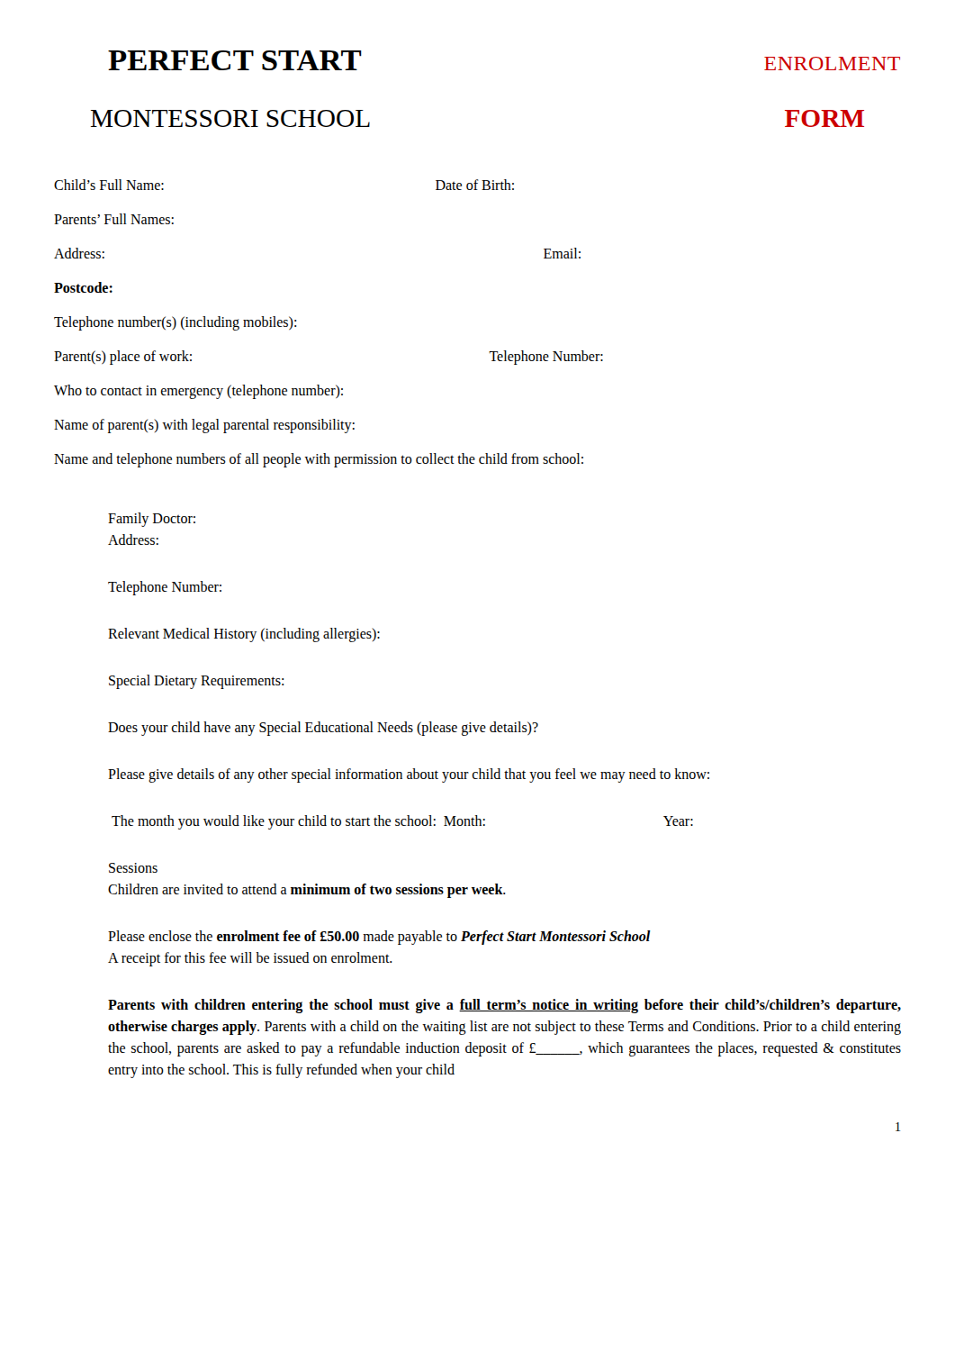PERFECT START ENROLMENT
MONTESSORI SCHOOL FORM
Child’s Full Name:
Date of Birth:
Parents’ Full Names:
Address:
Email:
Postcode:
Telephone number(s) (including mobiles):
Parent(s) place of work:
Telephone Number:
Who to contact in emergency (telephone number):
Name of parent(s) with legal parental responsibility:
Name and telephone numbers of all people with permission to collect the child from school:
Family Doctor:
Address:
Telephone Number:
Relevant Medical History (including allergies):
Special Dietary Requirements:
Does your child have any Special Educational Needs (please give details)?
Please give details of any other special information about your child that you feel we may need to know:
The month you would like your child to start the school: Month:
Year:
Sessions
Children are invited to attend a minimum of two sessions per week.
Please enclose the enrolment fee of £50.00 made payable to Perfect Start Montessori School
A receipt for this fee will be issued on enrolment.
Parents with children entering the school must give a full term’s notice in writing before their child’s/children’s departure, otherwise charges apply. Parents with a child on the waiting list are not subject to these Terms and Conditions. Prior to a child entering the school, parents are asked to pay a refundable induction deposit of £______, which guarantees the places, requested & constitutes entry into the school. This is fully refunded when your child
1